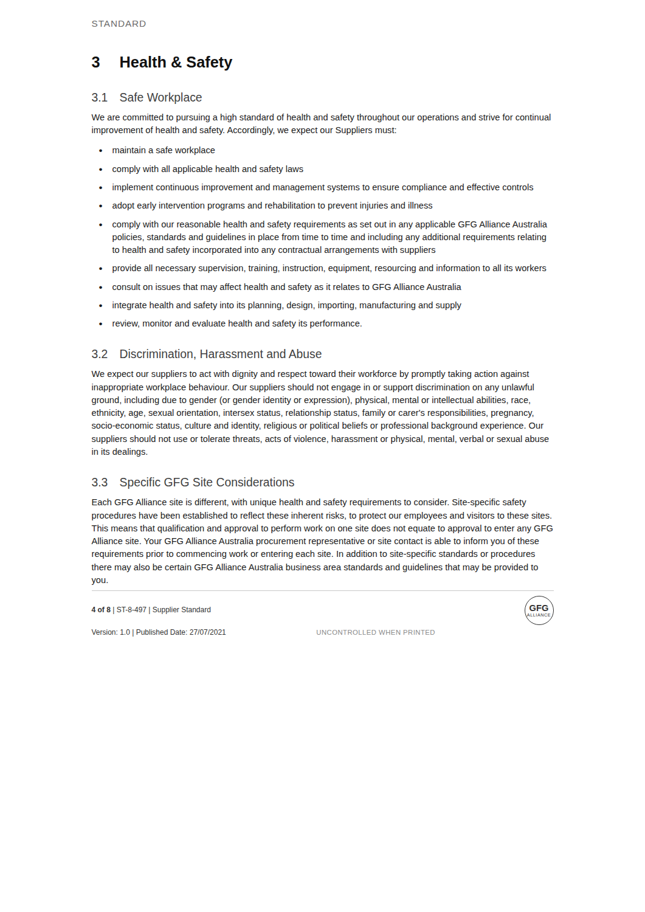STANDARD
3 Health & Safety
3.1 Safe Workplace
We are committed to pursuing a high standard of health and safety throughout our operations and strive for continual improvement of health and safety. Accordingly, we expect our Suppliers must:
maintain a safe workplace
comply with all applicable health and safety laws
implement continuous improvement and management systems to ensure compliance and effective controls
adopt early intervention programs and rehabilitation to prevent injuries and illness
comply with our reasonable health and safety requirements as set out in any applicable GFG Alliance Australia policies, standards and guidelines in place from time to time and including any additional requirements relating to health and safety incorporated into any contractual arrangements with suppliers
provide all necessary supervision, training, instruction, equipment, resourcing and information to all its workers
consult on issues that may affect health and safety as it relates to GFG Alliance Australia
integrate health and safety into its planning, design, importing, manufacturing and supply
review, monitor and evaluate health and safety its performance.
3.2 Discrimination, Harassment and Abuse
We expect our suppliers to act with dignity and respect toward their workforce by promptly taking action against inappropriate workplace behaviour. Our suppliers should not engage in or support discrimination on any unlawful ground, including due to gender (or gender identity or expression), physical, mental or intellectual abilities, race, ethnicity, age, sexual orientation, intersex status, relationship status, family or carer's responsibilities, pregnancy, socio-economic status, culture and identity, religious or political beliefs or professional background experience. Our suppliers should not use or tolerate threats, acts of violence, harassment or physical, mental, verbal or sexual abuse in its dealings.
3.3 Specific GFG Site Considerations
Each GFG Alliance site is different, with unique health and safety requirements to consider. Site-specific safety procedures have been established to reflect these inherent risks, to protect our employees and visitors to these sites. This means that qualification and approval to perform work on one site does not equate to approval to enter any GFG Alliance site. Your GFG Alliance Australia procurement representative or site contact is able to inform you of these requirements prior to commencing work or entering each site. In addition to site-specific standards or procedures there may also be certain GFG Alliance Australia business area standards and guidelines that may be provided to you.
4 of 8 | ST-8-497 | Supplier Standard
GFG ALLIANCE
Version: 1.0 | Published Date: 27/07/2021
UNCONTROLLED WHEN PRINTED